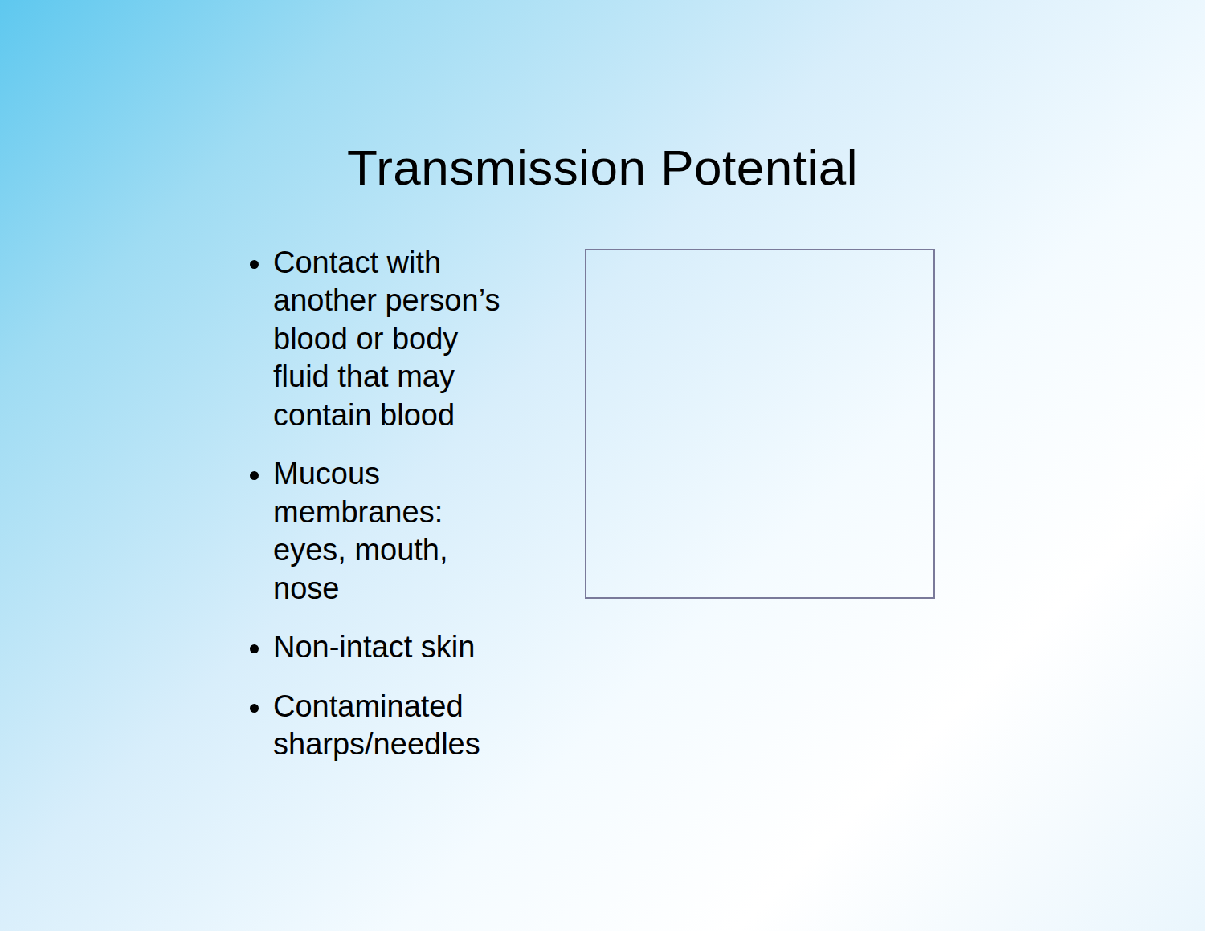Transmission Potential
Contact with another person’s blood or body fluid that may contain blood
Mucous membranes:
eyes, mouth, nose
Non-intact skin
Contaminated sharps/needles